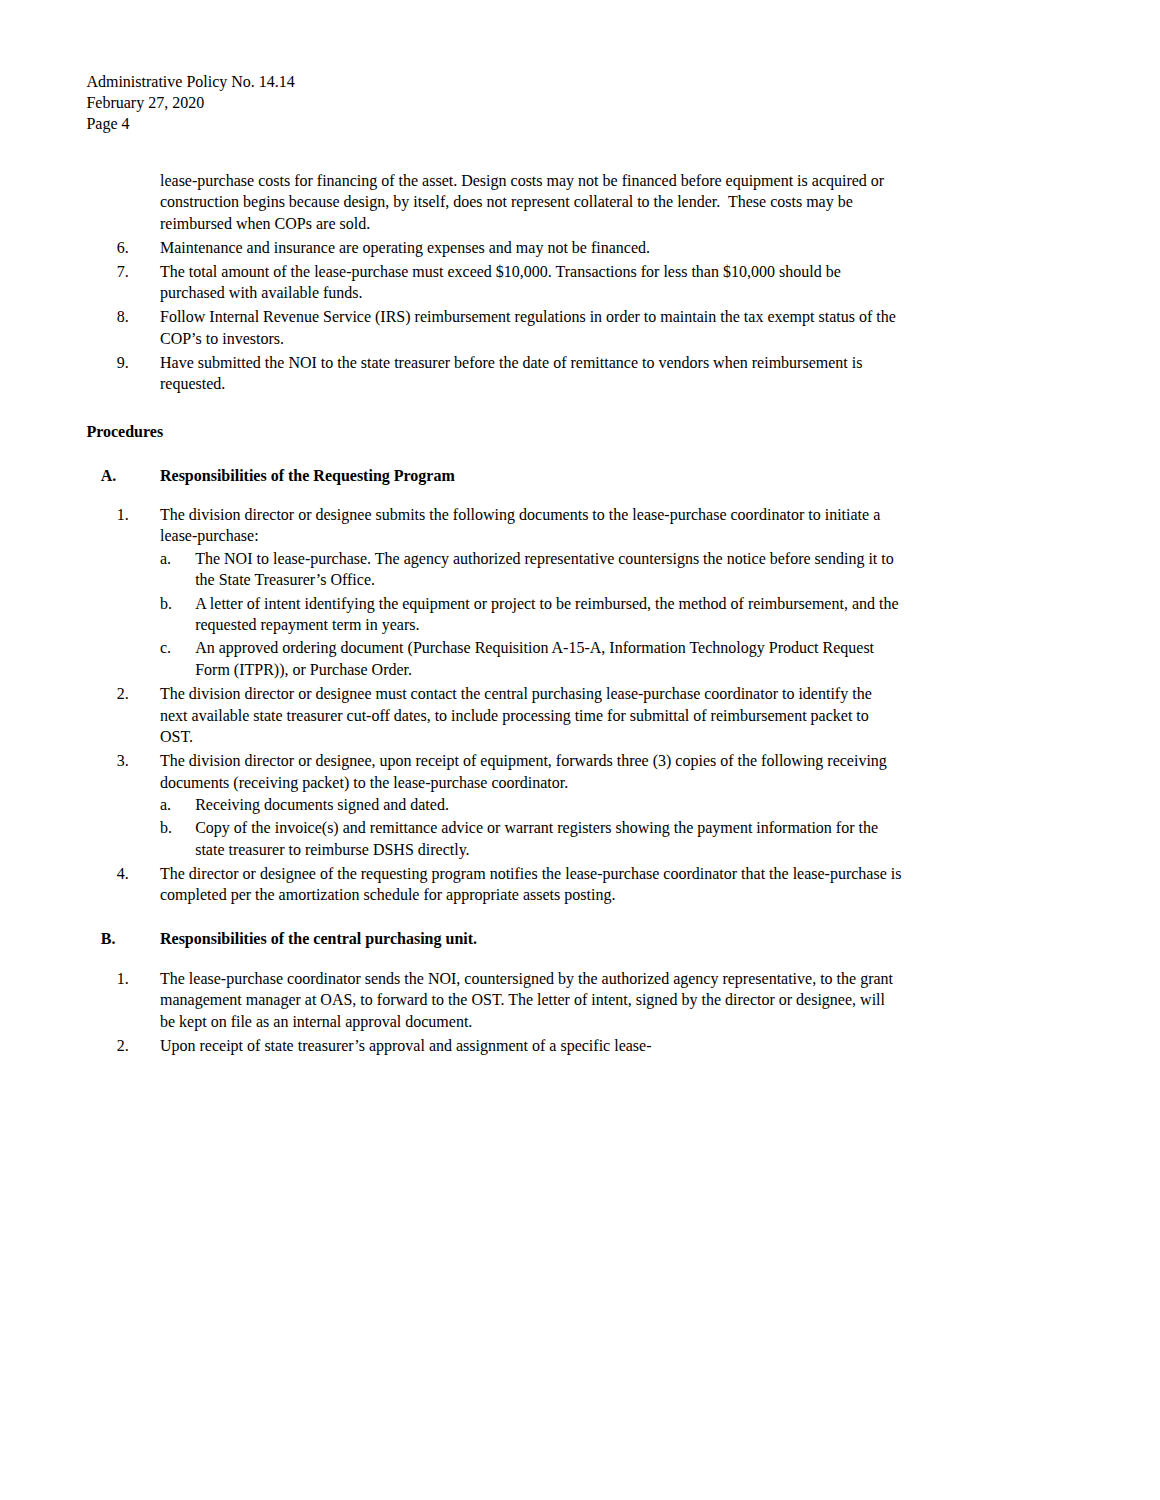Administrative Policy No. 14.14
February 27, 2020
Page 4
lease-purchase costs for financing of the asset. Design costs may not be financed before equipment is acquired or construction begins because design, by itself, does not represent collateral to the lender. These costs may be reimbursed when COPs are sold.
6. Maintenance and insurance are operating expenses and may not be financed.
7. The total amount of the lease-purchase must exceed $10,000. Transactions for less than $10,000 should be purchased with available funds.
8. Follow Internal Revenue Service (IRS) reimbursement regulations in order to maintain the tax exempt status of the COP’s to investors.
9. Have submitted the NOI to the state treasurer before the date of remittance to vendors when reimbursement is requested.
Procedures
A. Responsibilities of the Requesting Program
1. The division director or designee submits the following documents to the lease-purchase coordinator to initiate a lease-purchase:
a. The NOI to lease-purchase. The agency authorized representative countersigns the notice before sending it to the State Treasurer’s Office.
b. A letter of intent identifying the equipment or project to be reimbursed, the method of reimbursement, and the requested repayment term in years.
c. An approved ordering document (Purchase Requisition A-15-A, Information Technology Product Request Form (ITPR)), or Purchase Order.
2. The division director or designee must contact the central purchasing lease-purchase coordinator to identify the next available state treasurer cut-off dates, to include processing time for submittal of reimbursement packet to OST.
3. The division director or designee, upon receipt of equipment, forwards three (3) copies of the following receiving documents (receiving packet) to the lease-purchase coordinator.
a. Receiving documents signed and dated.
b. Copy of the invoice(s) and remittance advice or warrant registers showing the payment information for the state treasurer to reimburse DSHS directly.
4. The director or designee of the requesting program notifies the lease-purchase coordinator that the lease-purchase is completed per the amortization schedule for appropriate assets posting.
B. Responsibilities of the central purchasing unit.
1. The lease-purchase coordinator sends the NOI, countersigned by the authorized agency representative, to the grant management manager at OAS, to forward to the OST. The letter of intent, signed by the director or designee, will be kept on file as an internal approval document.
2. Upon receipt of state treasurer’s approval and assignment of a specific lease-